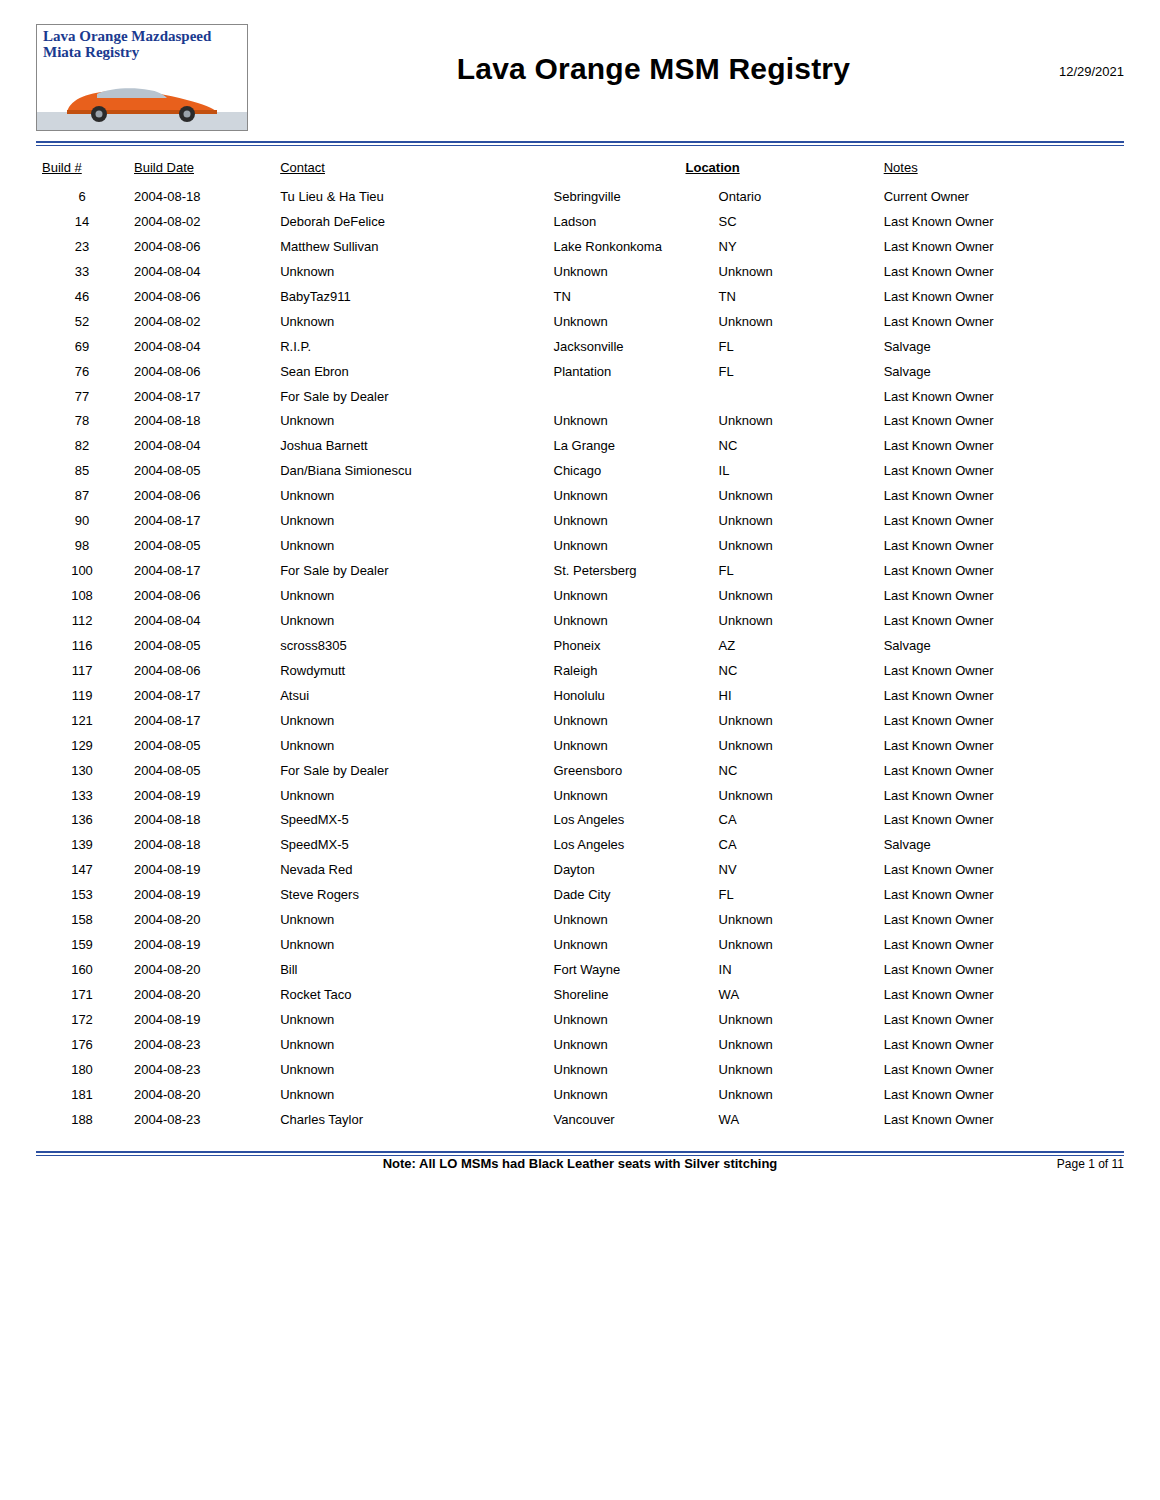Lava Orange Mazdaspeed
Miata Registry
Lava Orange MSM Registry
12/29/2021
| Build # | Build Date | Contact | Location | Notes |
| --- | --- | --- | --- | --- |
| 6 | 2004-08-18 | Tu Lieu & Ha Tieu | Sebringville | Ontario | Current Owner |
| 14 | 2004-08-02 | Deborah DeFelice | Ladson | SC | Last Known Owner |
| 23 | 2004-08-06 | Matthew Sullivan | Lake Ronkonkoma | NY | Last Known Owner |
| 33 | 2004-08-04 | Unknown | Unknown | Unknown | Last Known Owner |
| 46 | 2004-08-06 | BabyTaz911 | TN | TN | Last Known Owner |
| 52 | 2004-08-02 | Unknown | Unknown | Unknown | Last Known Owner |
| 69 | 2004-08-04 | R.I.P. | Jacksonville | FL | Salvage |
| 76 | 2004-08-06 | Sean Ebron | Plantation | FL | Salvage |
| 77 | 2004-08-17 | For Sale by Dealer | | | Last Known Owner |
| 78 | 2004-08-18 | Unknown | Unknown | Unknown | Last Known Owner |
| 82 | 2004-08-04 | Joshua Barnett | La Grange | NC | Last Known Owner |
| 85 | 2004-08-05 | Dan/Biana Simionescu | Chicago | IL | Last Known Owner |
| 87 | 2004-08-06 | Unknown | Unknown | Unknown | Last Known Owner |
| 90 | 2004-08-17 | Unknown | Unknown | Unknown | Last Known Owner |
| 98 | 2004-08-05 | Unknown | Unknown | Unknown | Last Known Owner |
| 100 | 2004-08-17 | For Sale by Dealer | St. Petersberg | FL | Last Known Owner |
| 108 | 2004-08-06 | Unknown | Unknown | Unknown | Last Known Owner |
| 112 | 2004-08-04 | Unknown | Unknown | Unknown | Last Known Owner |
| 116 | 2004-08-05 | scross8305 | Phoneix | AZ | Salvage |
| 117 | 2004-08-06 | Rowdymutt | Raleigh | NC | Last Known Owner |
| 119 | 2004-08-17 | Atsui | Honolulu | HI | Last Known Owner |
| 121 | 2004-08-17 | Unknown | Unknown | Unknown | Last Known Owner |
| 129 | 2004-08-05 | Unknown | Unknown | Unknown | Last Known Owner |
| 130 | 2004-08-05 | For Sale by Dealer | Greensboro | NC | Last Known Owner |
| 133 | 2004-08-19 | Unknown | Unknown | Unknown | Last Known Owner |
| 136 | 2004-08-18 | SpeedMX-5 | Los Angeles | CA | Last Known Owner |
| 139 | 2004-08-18 | SpeedMX-5 | Los Angeles | CA | Salvage |
| 147 | 2004-08-19 | Nevada Red | Dayton | NV | Last Known Owner |
| 153 | 2004-08-19 | Steve Rogers | Dade City | FL | Last Known Owner |
| 158 | 2004-08-20 | Unknown | Unknown | Unknown | Last Known Owner |
| 159 | 2004-08-19 | Unknown | Unknown | Unknown | Last Known Owner |
| 160 | 2004-08-20 | Bill | Fort Wayne | IN | Last Known Owner |
| 171 | 2004-08-20 | Rocket Taco | Shoreline | WA | Last Known Owner |
| 172 | 2004-08-19 | Unknown | Unknown | Unknown | Last Known Owner |
| 176 | 2004-08-23 | Unknown | Unknown | Unknown | Last Known Owner |
| 180 | 2004-08-23 | Unknown | Unknown | Unknown | Last Known Owner |
| 181 | 2004-08-20 | Unknown | Unknown | Unknown | Last Known Owner |
| 188 | 2004-08-23 | Charles Taylor | Vancouver | WA | Last Known Owner |
Note: All LO MSMs had Black Leather seats with Silver stitching
Page 1 of 11